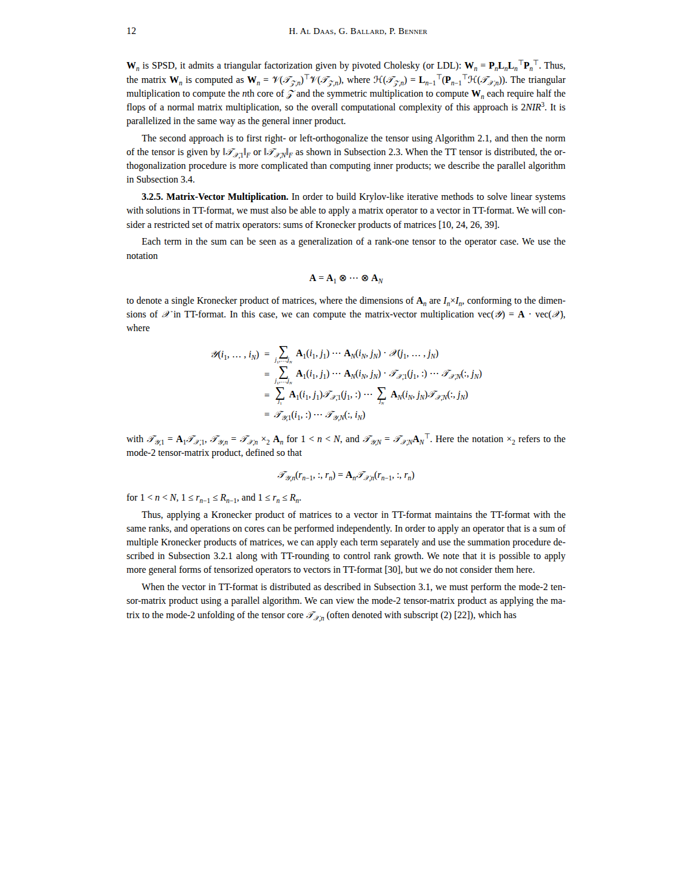12 H. Al Daas, G. Ballard, P. Benner
Wn is SPSD, it admits a triangular factorization given by pivoted Cholesky (or LDL): Wn = PnLnLn⊤Pn⊤. Thus, the matrix Wn is computed as Wn = 𝒱(𝒯𝒵,n)⊤𝒱(𝒯𝒵,n), where ℋ(𝒯𝒵,n) = Ln−1⊤(Pn−1⊤ℋ(𝒯𝒳,n)). The triangular multiplication to compute the nth core of 𝒵 and the symmetric multiplication to compute Wn each require half the flops of a normal matrix multiplication, so the overall computational complexity of this approach is 2NIR3. It is parallelized in the same way as the general inner product.
The second approach is to first right- or left-orthogonalize the tensor using Algorithm 2.1, and then the norm of the tensor is given by ‖𝒯𝒳,1‖F or ‖𝒯𝒳,N‖F as shown in Subsection 2.3. When the TT tensor is distributed, the orthogonalization procedure is more complicated than computing inner products; we describe the parallel algorithm in Subsection 3.4.
3.2.5. Matrix-Vector Multiplication. In order to build Krylov-like iterative methods to solve linear systems with solutions in TT-format, we must also be able to apply a matrix operator to a vector in TT-format. We will consider a restricted set of matrix operators: sums of Kronecker products of matrices [10, 24, 26, 39].
Each term in the sum can be seen as a generalization of a rank-one tensor to the operator case. We use the notation
A = A1 ⊗ ⋯ ⊗ AN
to denote a single Kronecker product of matrices, where the dimensions of An are In×In, conforming to the dimensions of 𝒳 in TT-format. In this case, we can compute the matrix-vector multiplication vec(𝒴) = A · vec(𝒳), where
| 𝒴 ( i 1 , … , i N ) | = | ∑ j 1 ,…, j N A 1 ( i 1 , j 1 ) ⋯ A N ( i N , j N ) · 𝒳 ( j 1 , … , j N ) |
| | = | ∑ j 1 ,…, j N A 1 ( i 1 , j 1 ) ⋯ A N ( i N , j N ) · 𝒯 𝒳 ,1 ( j 1 , :) ⋯ 𝒯 𝒳 , N (:, j N ) |
| | = | ∑ j 1 A 1 ( i 1 , j 1 ) 𝒯 𝒳 ,1 ( j 1 , :) ⋯ ∑ j N A N ( i N , j N ) 𝒯 𝒳 , N (:, j N ) |
| | = | 𝒯 𝒴 ,1 ( i 1 , :) ⋯ 𝒯 𝒴 , N (:, i N ) |
with 𝒯𝒴,1 = A1𝒯𝒳,1, 𝒯𝒴,n = 𝒯𝒳,n ×2 An for 1 < n < N, and 𝒯𝒴,N = 𝒯𝒳,NAN⊤. Here the notation ×2 refers to the mode-2 tensor-matrix product, defined so that
𝒯𝒴,n(rn−1, :, rn) = An𝒯𝒳,n(rn−1, :, rn)
for 1 < n < N, 1 ≤ rn−1 ≤ Rn−1, and 1 ≤ rn ≤ Rn.
Thus, applying a Kronecker product of matrices to a vector in TT-format maintains the TT-format with the same ranks, and operations on cores can be performed independently. In order to apply an operator that is a sum of multiple Kronecker products of matrices, we can apply each term separately and use the summation procedure described in Subsection 3.2.1 along with TT-rounding to control rank growth. We note that it is possible to apply more general forms of tensorized operators to vectors in TT-format [30], but we do not consider them here.
When the vector in TT-format is distributed as described in Subsection 3.1, we must perform the mode-2 tensor-matrix product using a parallel algorithm. We can view the mode-2 tensor-matrix product as applying the matrix to the mode-2 unfolding of the tensor core 𝒯𝒳,n (often denoted with subscript (2) [22]), which has